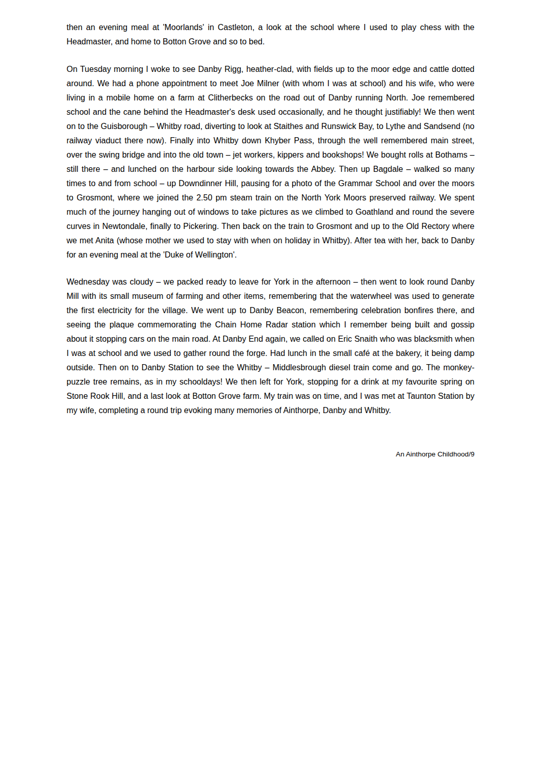then an evening meal at 'Moorlands' in Castleton, a look at the school where I used to play chess with the Headmaster, and home to Botton Grove and so to bed.
On Tuesday morning I woke to see Danby Rigg, heather-clad, with fields up to the moor edge and cattle dotted around. We had a phone appointment to meet Joe Milner (with whom I was at school) and his wife, who were living in a mobile home on a farm at Clitherbecks on the road out of Danby running North. Joe remembered school and the cane behind the Headmaster's desk used occasionally, and he thought justifiably! We then went on to the Guisborough – Whitby road, diverting to look at Staithes and Runswick Bay, to Lythe and Sandsend (no railway viaduct there now). Finally into Whitby down Khyber Pass, through the well remembered main street, over the swing bridge and into the old town – jet workers, kippers and bookshops! We bought rolls at Bothams – still there – and lunched on the harbour side looking towards the Abbey. Then up Bagdale – walked so many times to and from school – up Downdinner Hill, pausing for a photo of the Grammar School and over the moors to Grosmont, where we joined the 2.50 pm steam train on the North York Moors preserved railway. We spent much of the journey hanging out of windows to take pictures as we climbed to Goathland and round the severe curves in Newtondale, finally to Pickering. Then back on the train to Grosmont and up to the Old Rectory where we met Anita (whose mother we used to stay with when on holiday in Whitby). After tea with her, back to Danby for an evening meal at the 'Duke of Wellington'.
Wednesday was cloudy – we packed ready to leave for York in the afternoon – then went to look round Danby Mill with its small museum of farming and other items, remembering that the waterwheel was used to generate the first electricity for the village. We went up to Danby Beacon, remembering celebration bonfires there, and seeing the plaque commemorating the Chain Home Radar station which I remember being built and gossip about it stopping cars on the main road. At Danby End again, we called on Eric Snaith who was blacksmith when I was at school and we used to gather round the forge. Had lunch in the small café at the bakery, it being damp outside. Then on to Danby Station to see the Whitby – Middlesbrough diesel train come and go. The monkey-puzzle tree remains, as in my schooldays! We then left for York, stopping for a drink at my favourite spring on Stone Rook Hill, and a last look at Botton Grove farm. My train was on time, and I was met at Taunton Station by my wife, completing a round trip evoking many memories of Ainthorpe, Danby and Whitby.
An Ainthorpe Childhood/9